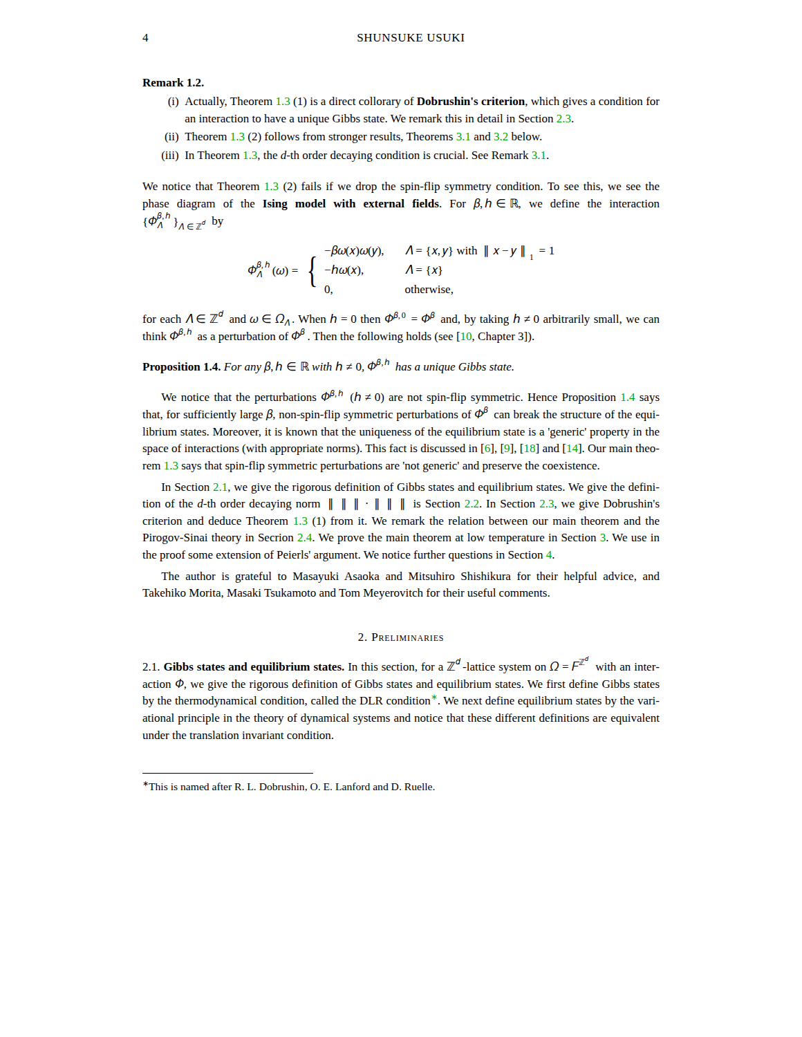4 SHUNSUKE USUKI
Remark 1.2.
(i) Actually, Theorem 1.3 (1) is a direct collorary of Dobrushin's criterion, which gives a condition for an interaction to have a unique Gibbs state. We remark this in detail in Section 2.3.
(ii) Theorem 1.3 (2) follows from stronger results, Theorems 3.1 and 3.2 below.
(iii) In Theorem 1.3, the d-th order decaying condition is crucial. See Remark 3.1.
We notice that Theorem 1.3 (2) fails if we drop the spin-flip symmetry condition. To see this, we see the phase diagram of the Ising model with external fields. For β,h∈ℝ, we define the interaction {ΦΛβ,h}Λ∈ℤd by
ΦΛβ,h(ω)= { −βω(x)ω(y), Λ={x,y} with ∥x−y∥1=1 −hω(x), Λ={x} 0, otherwise,
for each Λ∈ℤd and ω∈ΩΛ. When h=0 then Φβ,0=Φβ and, by taking h≠0 arbitrarily small, we can think Φβ,h as a perturbation of Φβ. Then the following holds (see [10, Chapter 3]).
Proposition 1.4. For any β,h∈ℝ with h≠0, Φβ,h has a unique Gibbs state.
We notice that the perturbations Φβ,h (h≠0) are not spin-flip symmetric. Hence Proposition 1.4 says that, for sufficiently large β, non-spin-flip symmetric perturbations of Φβ can break the structure of the equilibrium states. Moreover, it is known that the uniqueness of the equilibrium state is a 'generic' property in the space of interactions (with appropriate norms). This fact is discussed in [6], [9], [18] and [14]. Our main theorem 1.3 says that spin-flip symmetric perturbations are 'not generic' and preserve the coexistence.
In Section 2.1, we give the rigorous definition of Gibbs states and equilibrium states. We give the definition of the d-th order decaying norm ∥∥∥·∥∥∥ is Section 2.2. In Section 2.3, we give Dobrushin's criterion and deduce Theorem 1.3 (1) from it. We remark the relation between our main theorem and the Pirogov-Sinai theory in Secrion 2.4. We prove the main theorem at low temperature in Section 3. We use in the proof some extension of Peierls' argument. We notice further questions in Section 4.
The author is grateful to Masayuki Asaoka and Mitsuhiro Shishikura for their helpful advice, and Takehiko Morita, Masaki Tsukamoto and Tom Meyerovitch for their useful comments.
2. Preliminaries
2.1. Gibbs states and equilibrium states.
In this section, for a ℤd-lattice system on Ω=Fℤd with an interaction Φ, we give the rigorous definition of Gibbs states and equilibrium states. We first define Gibbs states by the thermodynamical condition, called the DLR condition∗. We next define equilibrium states by the variational principle in the theory of dynamical systems and notice that these different definitions are equivalent under the translation invariant condition.
∗This is named after R. L. Dobrushin, O. E. Lanford and D. Ruelle.